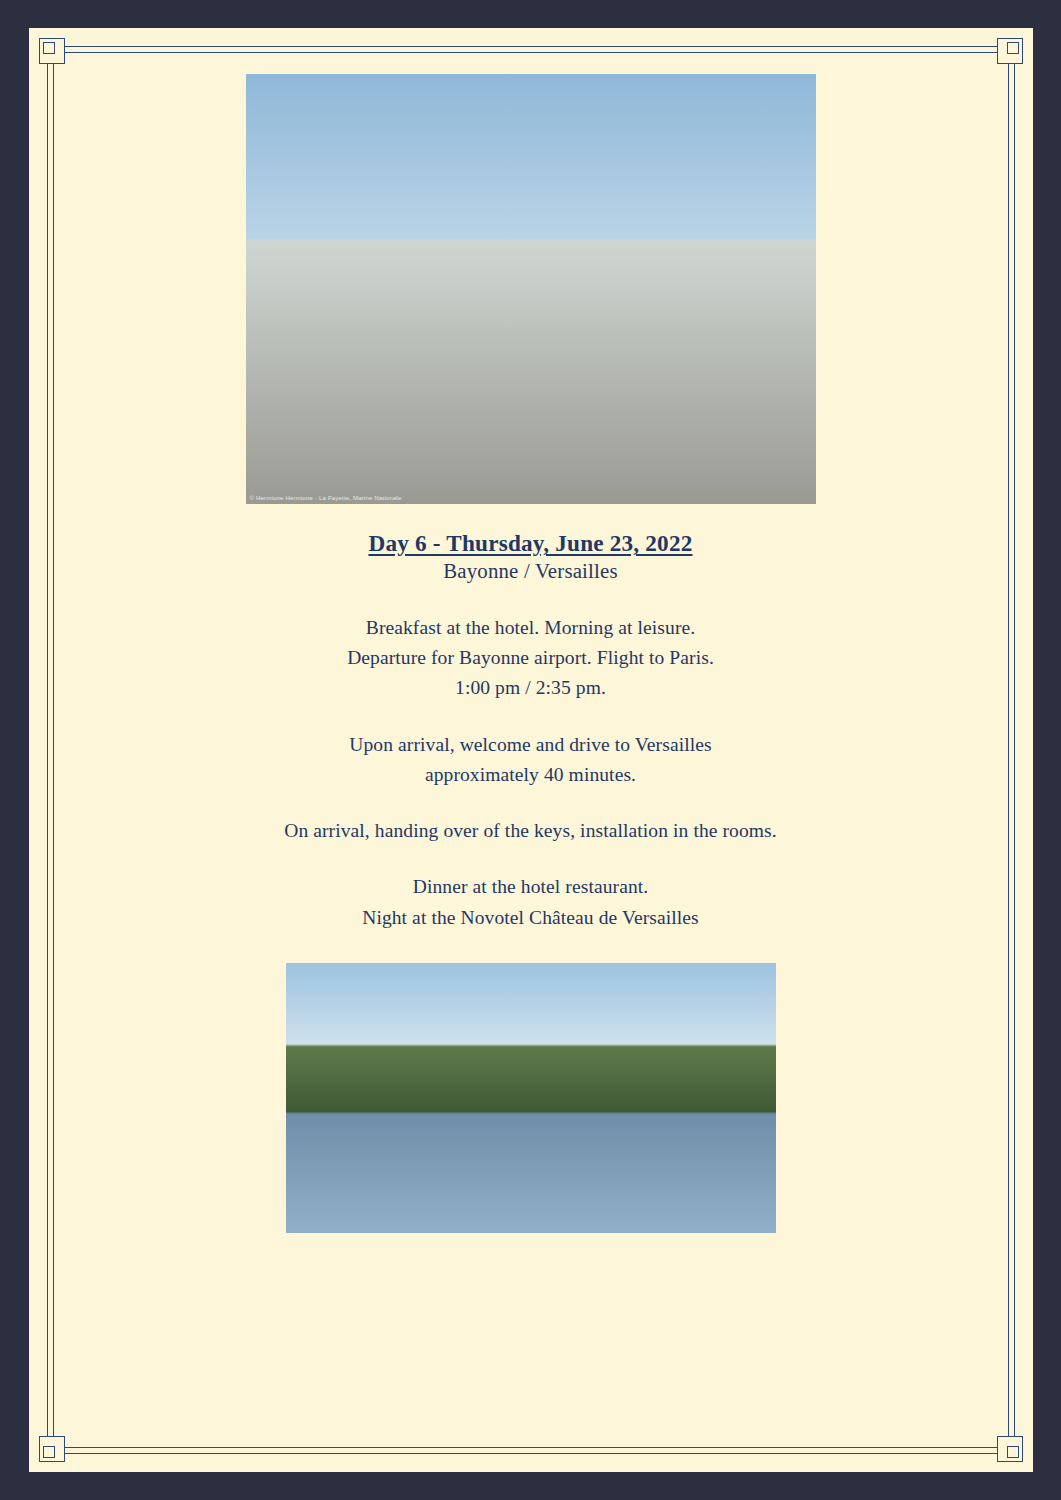© Hermione Hermione - La Fayette, Marine Nationale
Day 6 - Thursday, June 23, 2022
Bayonne / Versailles
Breakfast at the hotel. Morning at leisure.
Departure for Bayonne airport. Flight to Paris.
1:00 pm / 2:35 pm.
Upon arrival, welcome and drive to Versailles
approximately 40 minutes.
On arrival, handing over of the keys, installation in the rooms.
Dinner at the hotel restaurant.
Night at the Novotel Château de Versailles